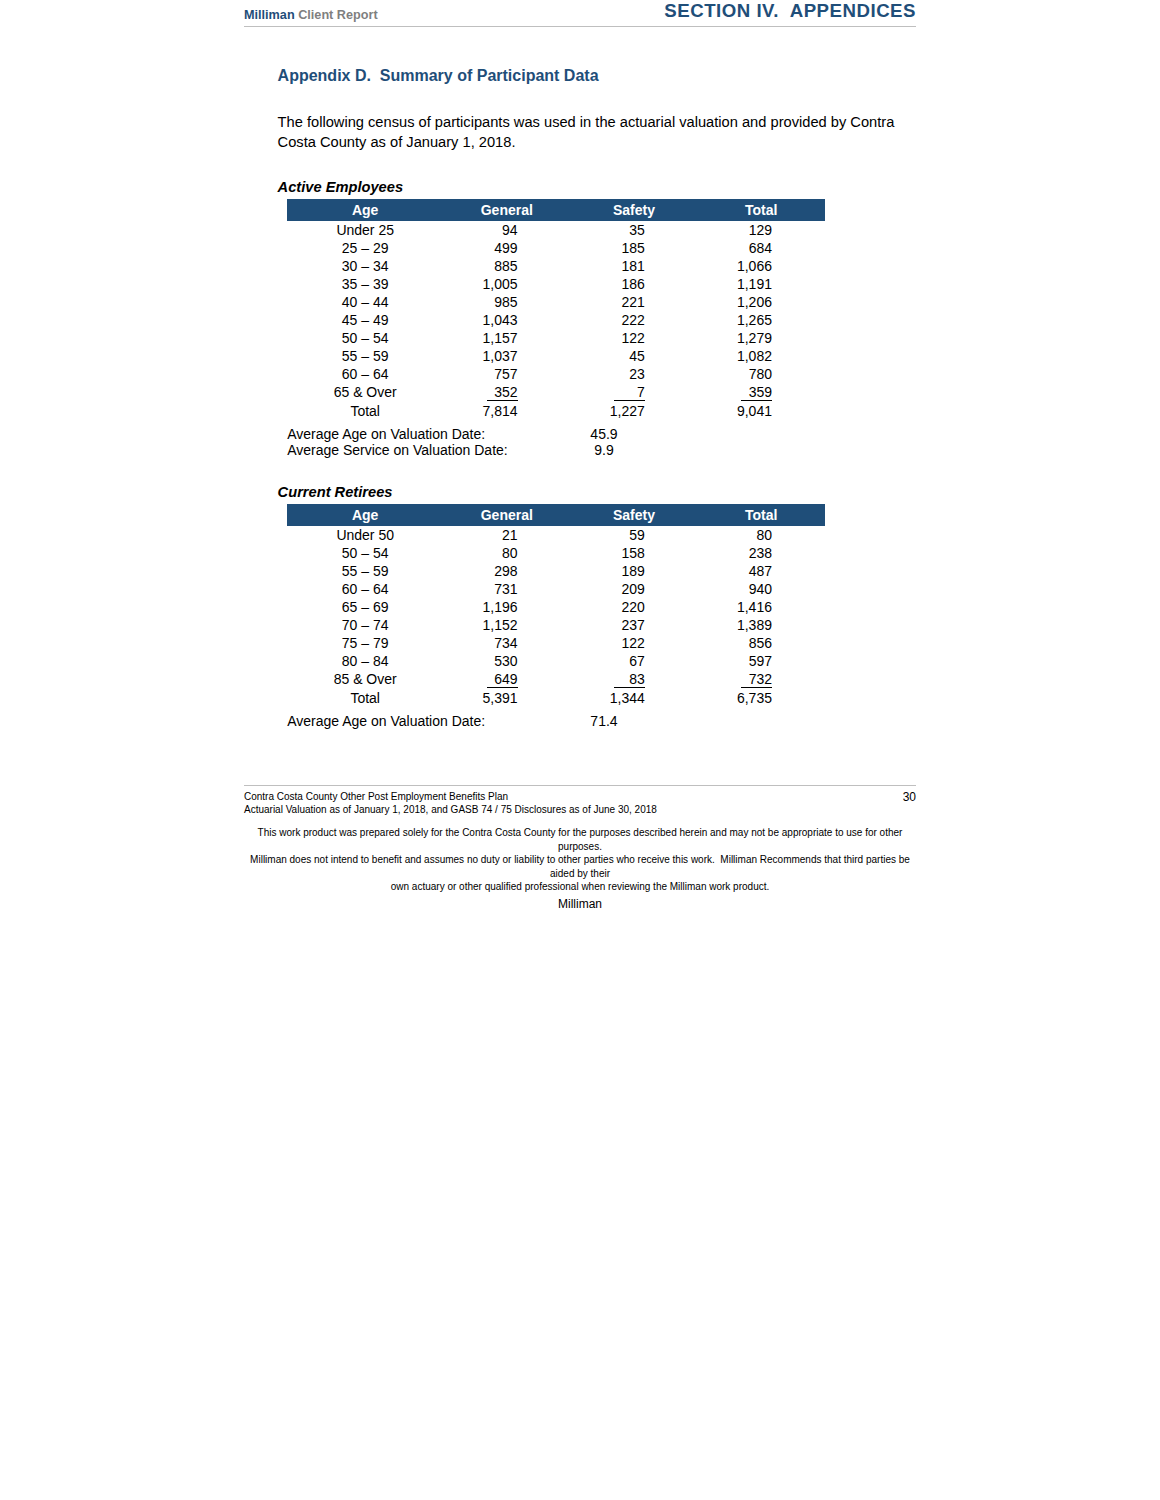Milliman Client Report
SECTION IV. APPENDICES
Appendix D. Summary of Participant Data
The following census of participants was used in the actuarial valuation and provided by Contra Costa County as of January 1, 2018.
Active Employees
| Age | General | Safety | Total |
| --- | --- | --- | --- |
| Under 25 | 94 | 35 | 129 |
| 25 – 29 | 499 | 185 | 684 |
| 30 – 34 | 885 | 181 | 1,066 |
| 35 – 39 | 1,005 | 186 | 1,191 |
| 40 – 44 | 985 | 221 | 1,206 |
| 45 – 49 | 1,043 | 222 | 1,265 |
| 50 – 54 | 1,157 | 122 | 1,279 |
| 55 – 59 | 1,037 | 45 | 1,082 |
| 60 – 64 | 757 | 23 | 780 |
| 65 & Over | 352 | 7 | 359 |
| Total | 7,814 | 1,227 | 9,041 |
Average Age on Valuation Date: 45.9
Average Service on Valuation Date: 9.9
Current Retirees
| Age | General | Safety | Total |
| --- | --- | --- | --- |
| Under 50 | 21 | 59 | 80 |
| 50 – 54 | 80 | 158 | 238 |
| 55 – 59 | 298 | 189 | 487 |
| 60 – 64 | 731 | 209 | 940 |
| 65 – 69 | 1,196 | 220 | 1,416 |
| 70 – 74 | 1,152 | 237 | 1,389 |
| 75 – 79 | 734 | 122 | 856 |
| 80 – 84 | 530 | 67 | 597 |
| 85 & Over | 649 | 83 | 732 |
| Total | 5,391 | 1,344 | 6,735 |
Average Age on Valuation Date: 71.4
Contra Costa County Other Post Employment Benefits Plan
Actuarial Valuation as of January 1, 2018, and GASB 74 / 75 Disclosures as of June 30, 2018
30
This work product was prepared solely for the Contra Costa County for the purposes described herein and may not be appropriate to use for other purposes.
Milliman does not intend to benefit and assumes no duty or liability to other parties who receive this work. Milliman Recommends that third parties be aided by their
own actuary or other qualified professional when reviewing the Milliman work product. Milliman